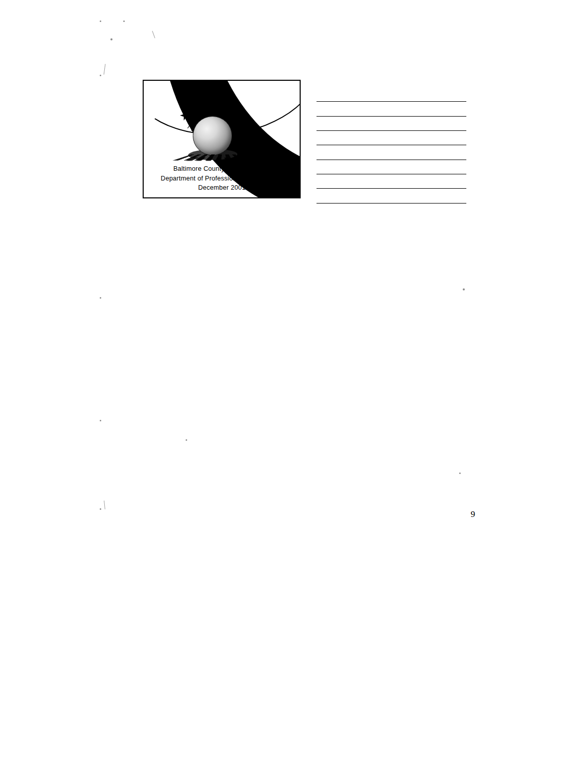Baltimore County Public Schools
Department of Professional Development
December 2001
9